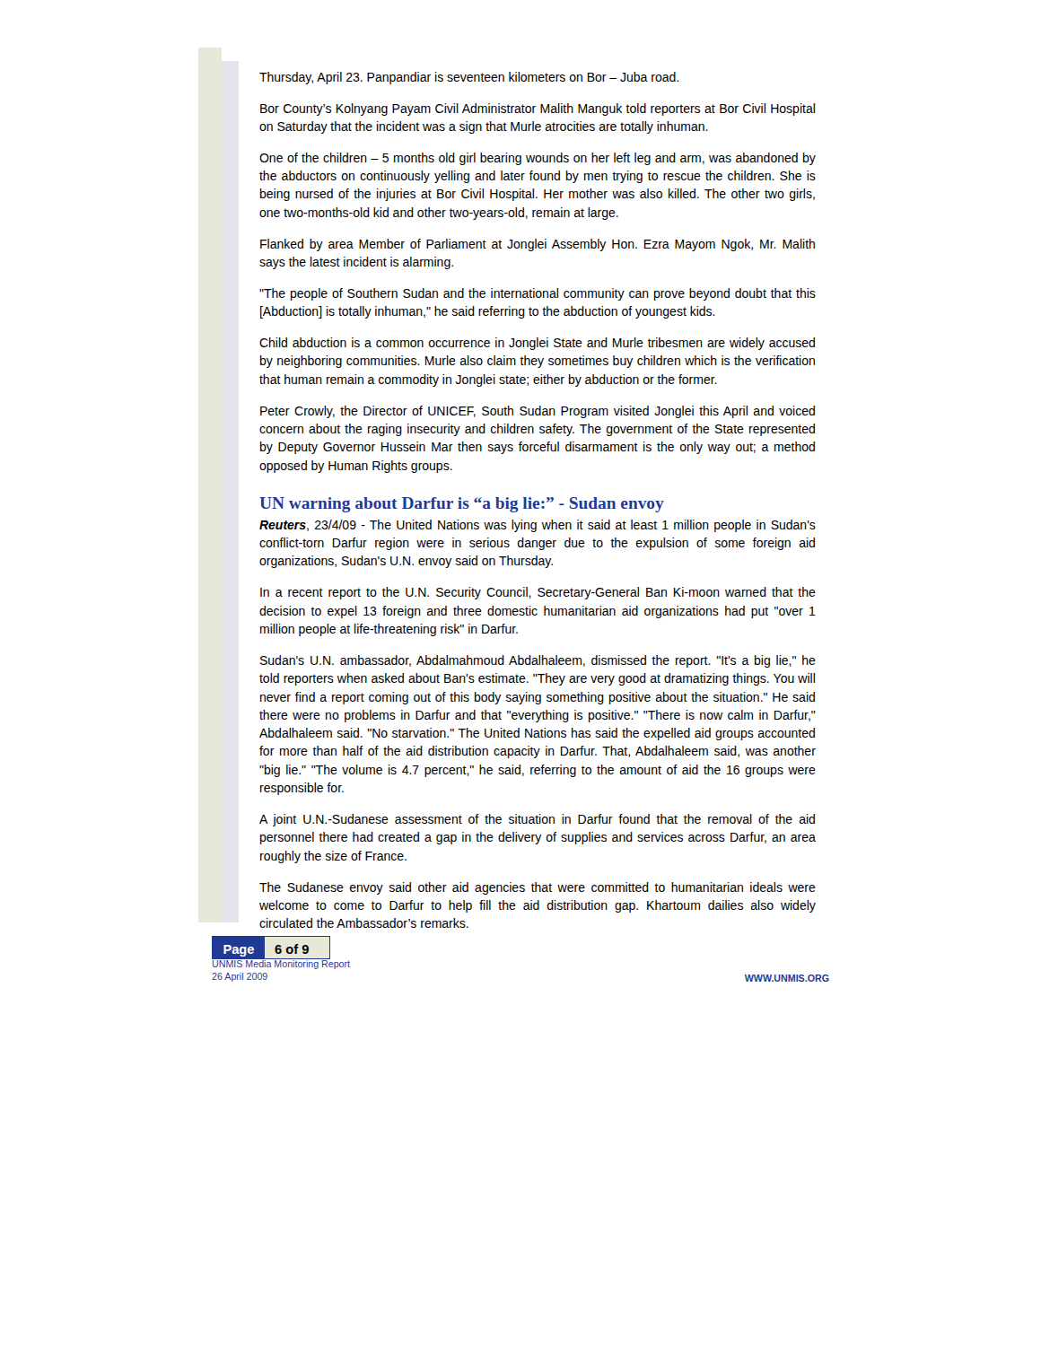Thursday, April 23. Panpandiar is seventeen kilometers on Bor – Juba road.
Bor County’s Kolnyang Payam Civil Administrator Malith Manguk told reporters at Bor Civil Hospital on Saturday that the incident was a sign that Murle atrocities are totally inhuman.
One of the children – 5 months old girl bearing wounds on her left leg and arm, was abandoned by the abductors on continuously yelling and later found by men trying to rescue the children. She is being nursed of the injuries at Bor Civil Hospital. Her mother was also killed. The other two girls, one two-months-old kid and other two-years-old, remain at large.
Flanked by area Member of Parliament at Jonglei Assembly Hon. Ezra Mayom Ngok, Mr. Malith says the latest incident is alarming.
"The people of Southern Sudan and the international community can prove beyond doubt that this [Abduction] is totally inhuman," he said referring to the abduction of youngest kids.
Child abduction is a common occurrence in Jonglei State and Murle tribesmen are widely accused by neighboring communities. Murle also claim they sometimes buy children which is the verification that human remain a commodity in Jonglei state; either by abduction or the former.
Peter Crowly, the Director of UNICEF, South Sudan Program visited Jonglei this April and voiced concern about the raging insecurity and children safety. The government of the State represented by Deputy Governor Hussein Mar then says forceful disarmament is the only way out; a method opposed by Human Rights groups.
UN warning about Darfur is “a big lie:” - Sudan envoy
Reuters, 23/4/09 - The United Nations was lying when it said at least 1 million people in Sudan's conflict-torn Darfur region were in serious danger due to the expulsion of some foreign aid organizations, Sudan's U.N. envoy said on Thursday.
In a recent report to the U.N. Security Council, Secretary-General Ban Ki-moon warned that the decision to expel 13 foreign and three domestic humanitarian aid organizations had put "over 1 million people at life-threatening risk" in Darfur.
Sudan's U.N. ambassador, Abdalmahmoud Abdalhaleem, dismissed the report. "It's a big lie," he told reporters when asked about Ban's estimate. "They are very good at dramatizing things. You will never find a report coming out of this body saying something positive about the situation." He said there were no problems in Darfur and that "everything is positive." "There is now calm in Darfur," Abdalhaleem said. "No starvation." The United Nations has said the expelled aid groups accounted for more than half of the aid distribution capacity in Darfur. That, Abdalhaleem said, was another "big lie." "The volume is 4.7 percent," he said, referring to the amount of aid the 16 groups were responsible for.
A joint U.N.-Sudanese assessment of the situation in Darfur found that the removal of the aid personnel there had created a gap in the delivery of supplies and services across Darfur, an area roughly the size of France.
The Sudanese envoy said other aid agencies that were committed to humanitarian ideals were welcome to come to Darfur to help fill the aid distribution gap. Khartoum dailies also widely circulated the Ambassador’s remarks.
Page
6 of 9
UNMIS Media Monitoring Report
26 April 2009
WWW.UNMIS.ORG